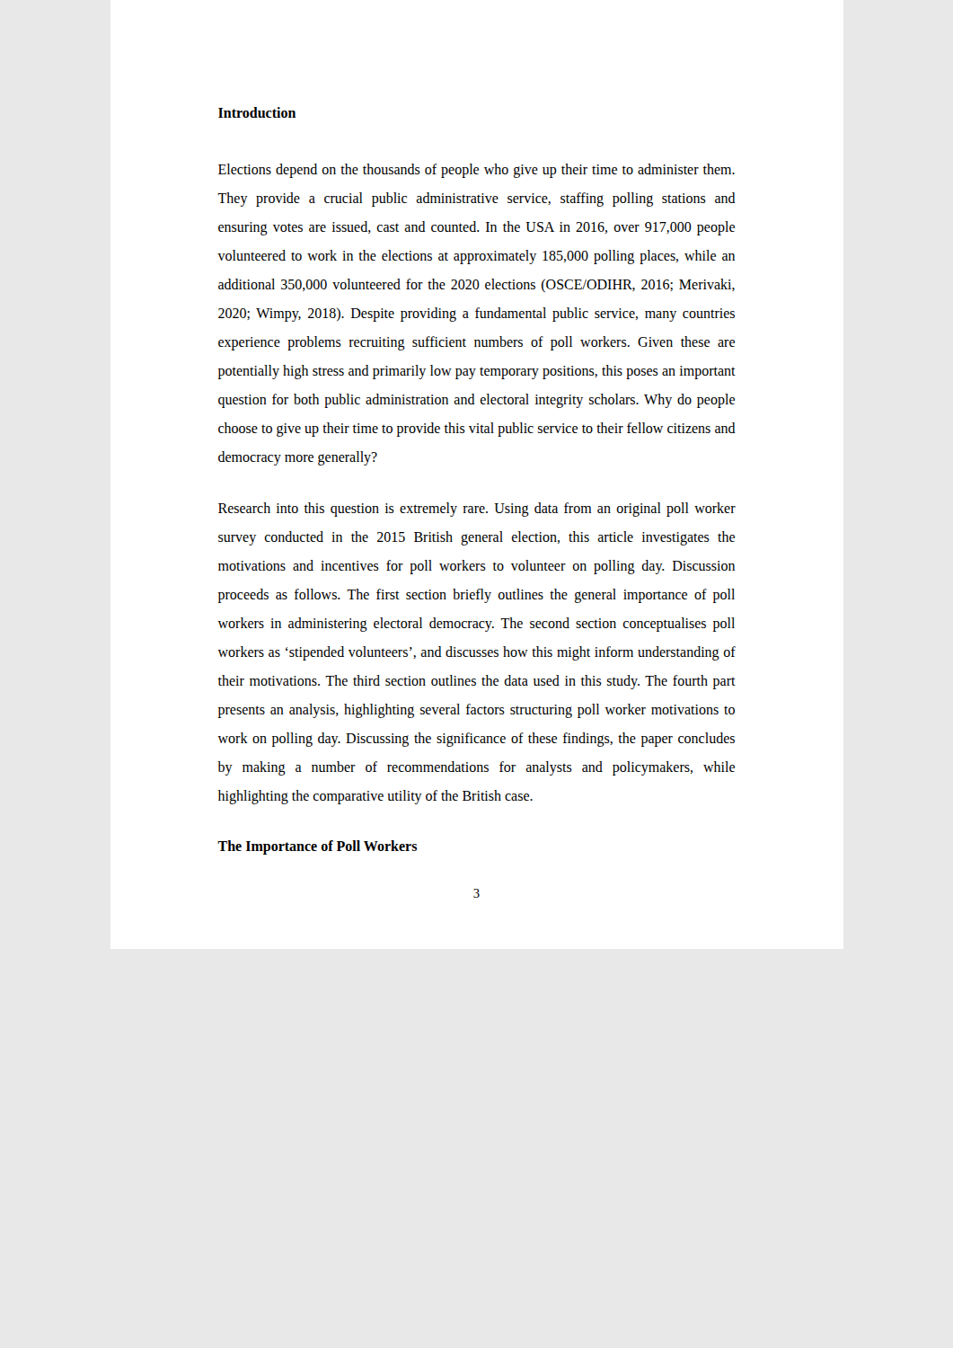Introduction
Elections depend on the thousands of people who give up their time to administer them. They provide a crucial public administrative service, staffing polling stations and ensuring votes are issued, cast and counted. In the USA in 2016, over 917,000 people volunteered to work in the elections at approximately 185,000 polling places, while an additional 350,000 volunteered for the 2020 elections (OSCE/ODIHR, 2016; Merivaki, 2020; Wimpy, 2018). Despite providing a fundamental public service, many countries experience problems recruiting sufficient numbers of poll workers. Given these are potentially high stress and primarily low pay temporary positions, this poses an important question for both public administration and electoral integrity scholars. Why do people choose to give up their time to provide this vital public service to their fellow citizens and democracy more generally?
Research into this question is extremely rare. Using data from an original poll worker survey conducted in the 2015 British general election, this article investigates the motivations and incentives for poll workers to volunteer on polling day. Discussion proceeds as follows. The first section briefly outlines the general importance of poll workers in administering electoral democracy. The second section conceptualises poll workers as ‘stipended volunteers’, and discusses how this might inform understanding of their motivations. The third section outlines the data used in this study. The fourth part presents an analysis, highlighting several factors structuring poll worker motivations to work on polling day. Discussing the significance of these findings, the paper concludes by making a number of recommendations for analysts and policymakers, while highlighting the comparative utility of the British case.
The Importance of Poll Workers
3